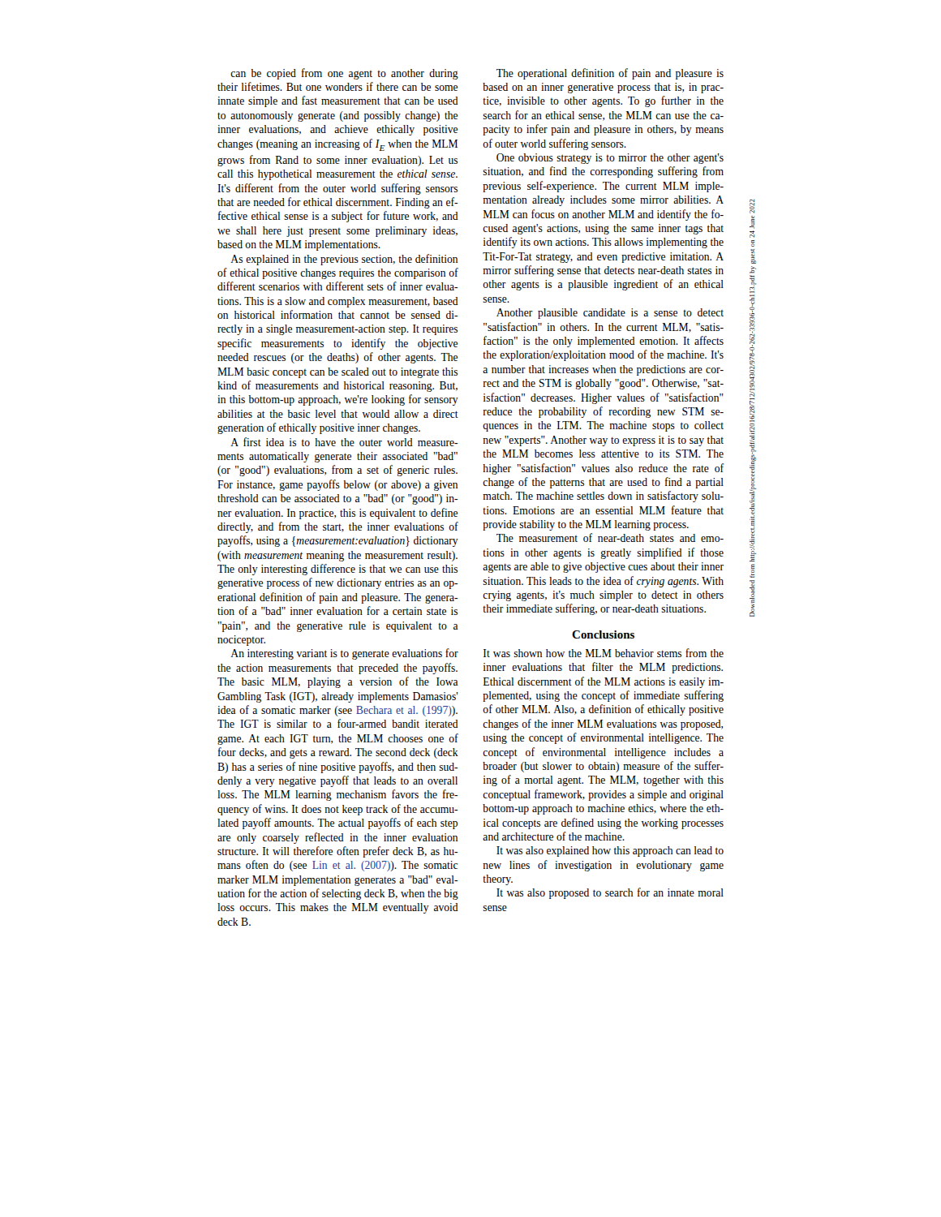Downloaded from http://direct.mit.edu/isal/proceedings-pdf/alif2016/28/712/1904302/978-0-262-33936-0-ch113.pdf by guest on 24 June 2022
can be copied from one agent to another during their lifetimes. But one wonders if there can be some innate simple and fast measurement that can be used to autonomously generate (and possibly change) the inner evaluations, and achieve ethically positive changes (meaning an increasing of IE when the MLM grows from Rand to some inner evaluation). Let us call this hypothetical measurement the ethical sense. It's different from the outer world suffering sensors that are needed for ethical discernment. Finding an effective ethical sense is a subject for future work, and we shall here just present some preliminary ideas, based on the MLM implementations.
As explained in the previous section, the definition of ethical positive changes requires the comparison of different scenarios with different sets of inner evaluations. This is a slow and complex measurement, based on historical information that cannot be sensed directly in a single measurement-action step. It requires specific measurements to identify the objective needed rescues (or the deaths) of other agents. The MLM basic concept can be scaled out to integrate this kind of measurements and historical reasoning. But, in this bottom-up approach, we're looking for sensory abilities at the basic level that would allow a direct generation of ethically positive inner changes.
A first idea is to have the outer world measurements automatically generate their associated "bad" (or "good") evaluations, from a set of generic rules. For instance, game payoffs below (or above) a given threshold can be associated to a "bad" (or "good") inner evaluation. In practice, this is equivalent to define directly, and from the start, the inner evaluations of payoffs, using a {measurement:evaluation} dictionary (with measurement meaning the measurement result). The only interesting difference is that we can use this generative process of new dictionary entries as an operational definition of pain and pleasure. The generation of a "bad" inner evaluation for a certain state is "pain", and the generative rule is equivalent to a nociceptor.
An interesting variant is to generate evaluations for the action measurements that preceded the payoffs. The basic MLM, playing a version of the Iowa Gambling Task (IGT), already implements Damasios' idea of a somatic marker (see Bechara et al. (1997)). The IGT is similar to a four-armed bandit iterated game. At each IGT turn, the MLM chooses one of four decks, and gets a reward. The second deck (deck B) has a series of nine positive payoffs, and then suddenly a very negative payoff that leads to an overall loss. The MLM learning mechanism favors the frequency of wins. It does not keep track of the accumulated payoff amounts. The actual payoffs of each step are only coarsely reflected in the inner evaluation structure. It will therefore often prefer deck B, as humans often do (see Lin et al. (2007)). The somatic marker MLM implementation generates a "bad" evaluation for the action of selecting deck B, when the big loss occurs. This makes the MLM eventually avoid deck B.
The operational definition of pain and pleasure is based on an inner generative process that is, in practice, invisible to other agents. To go further in the search for an ethical sense, the MLM can use the capacity to infer pain and pleasure in others, by means of outer world suffering sensors.
One obvious strategy is to mirror the other agent's situation, and find the corresponding suffering from previous self-experience. The current MLM implementation already includes some mirror abilities. A MLM can focus on another MLM and identify the focused agent's actions, using the same inner tags that identify its own actions. This allows implementing the Tit-For-Tat strategy, and even predictive imitation. A mirror suffering sense that detects near-death states in other agents is a plausible ingredient of an ethical sense.
Another plausible candidate is a sense to detect "satisfaction" in others. In the current MLM, "satisfaction" is the only implemented emotion. It affects the exploration/exploitation mood of the machine. It's a number that increases when the predictions are correct and the STM is globally "good". Otherwise, "satisfaction" decreases. Higher values of "satisfaction" reduce the probability of recording new STM sequences in the LTM. The machine stops to collect new "experts". Another way to express it is to say that the MLM becomes less attentive to its STM. The higher "satisfaction" values also reduce the rate of change of the patterns that are used to find a partial match. The machine settles down in satisfactory solutions. Emotions are an essential MLM feature that provide stability to the MLM learning process.
The measurement of near-death states and emotions in other agents is greatly simplified if those agents are able to give objective cues about their inner situation. This leads to the idea of crying agents. With crying agents, it's much simpler to detect in others their immediate suffering, or near-death situations.
Conclusions
It was shown how the MLM behavior stems from the inner evaluations that filter the MLM predictions. Ethical discernment of the MLM actions is easily implemented, using the concept of immediate suffering of other MLM. Also, a definition of ethically positive changes of the inner MLM evaluations was proposed, using the concept of environmental intelligence. The concept of environmental intelligence includes a broader (but slower to obtain) measure of the suffering of a mortal agent. The MLM, together with this conceptual framework, provides a simple and original bottom-up approach to machine ethics, where the ethical concepts are defined using the working processes and architecture of the machine.
It was also explained how this approach can lead to new lines of investigation in evolutionary game theory.
It was also proposed to search for an innate moral sense